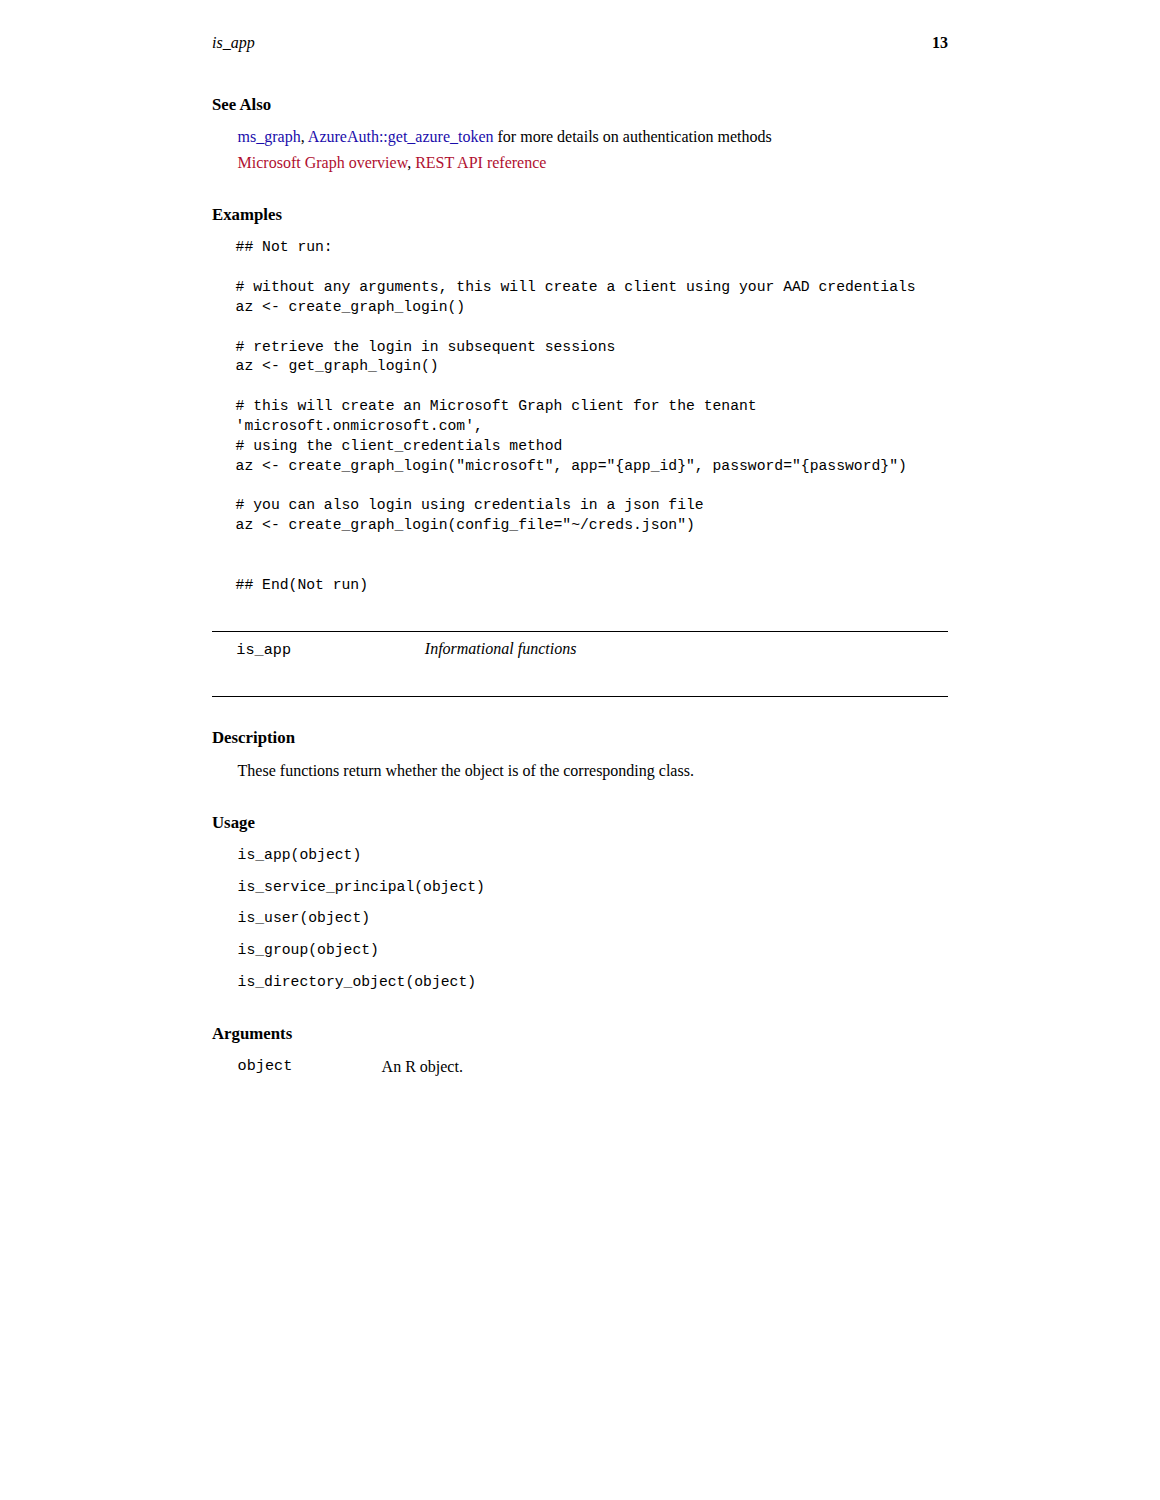is_app 13
See Also
ms_graph, AzureAuth::get_azure_token for more details on authentication methods
Microsoft Graph overview, REST API reference
Examples
## Not run: 

# without any arguments, this will create a client using your AAD credentials
az <- create_graph_login()

# retrieve the login in subsequent sessions
az <- get_graph_login()

# this will create an Microsoft Graph client for the tenant 'microsoft.onmicrosoft.com',
# using the client_credentials method
az <- create_graph_login("microsoft", app="{app_id}", password="{password}")

# you can also login using credentials in a json file
az <- create_graph_login(config_file="~/creds.json")


## End(Not run)
is_app Informational functions
Description
These functions return whether the object is of the corresponding class.
Usage
is_app(object)
is_service_principal(object)
is_user(object)
is_group(object)
is_directory_object(object)
Arguments
object
An R object.